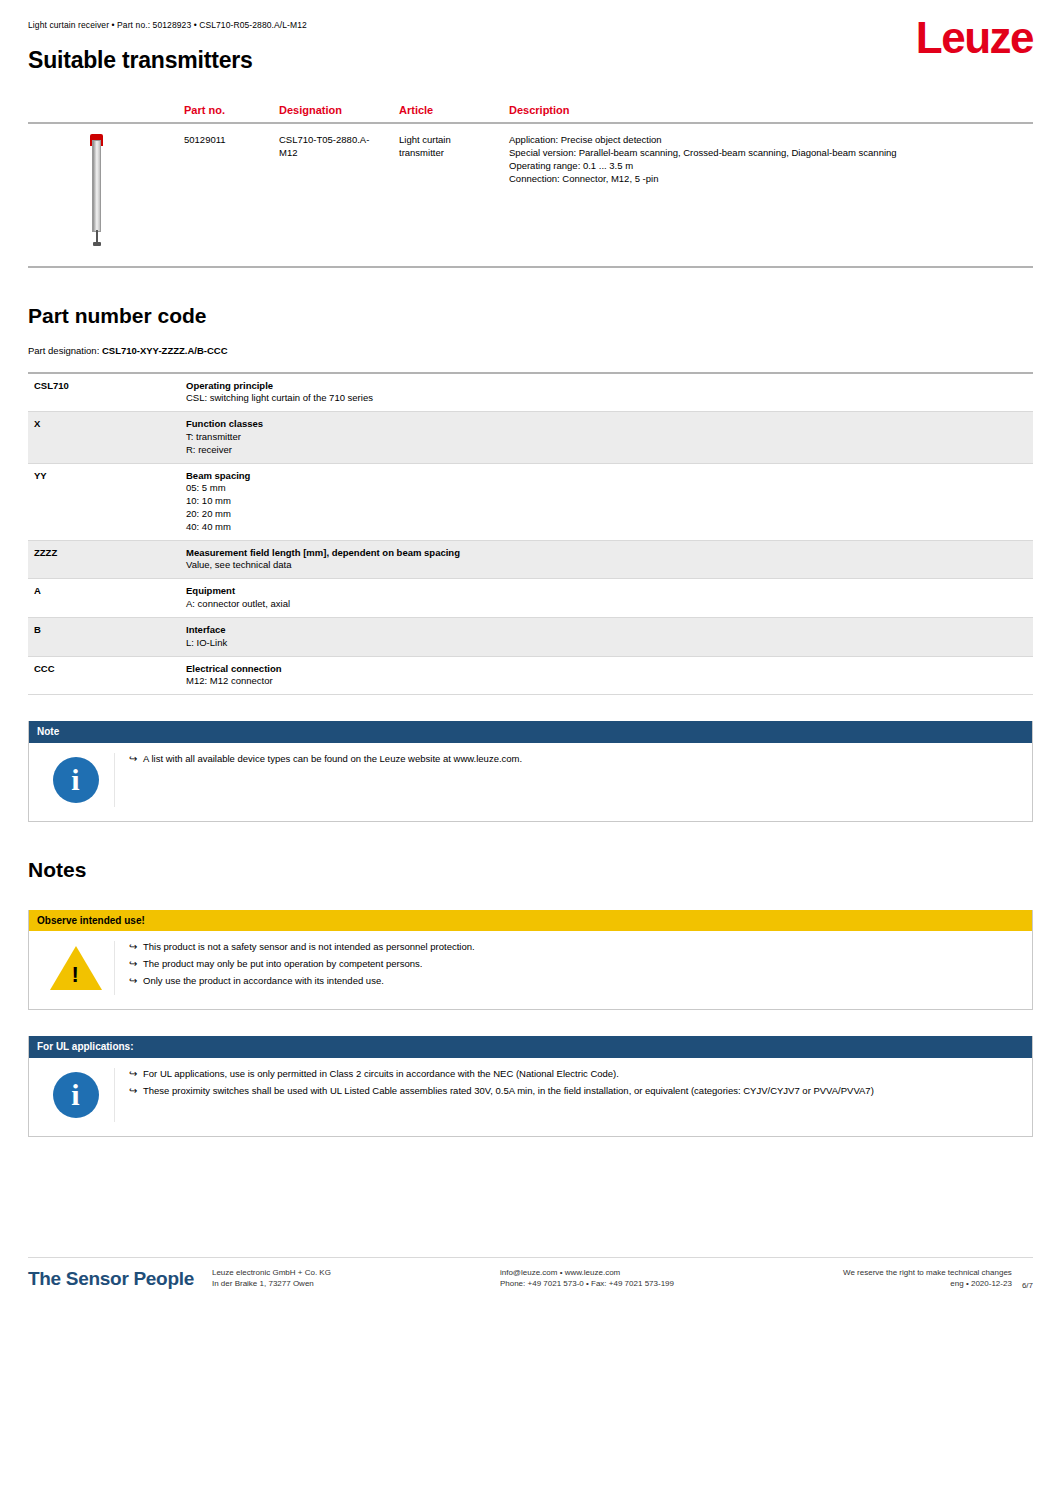Light curtain receiver • Part no.: 50128923 • CSL710-R05-2880.A/L-M12
Suitable transmitters
Leuze
| | Part no. | Designation | Article | Description |
| --- | --- | --- | --- | --- |
| | 50129011 | CSL710-T05-2880.A-M12 | Light curtain transmitter | Application: Precise object detection Special version: Parallel-beam scanning, Crossed-beam scanning, Diagonal-beam scanning Operating range: 0.1 ... 3.5 m Connection: Connector, M12, 5 -pin |
Part number code
Part designation: CSL710-XYY-ZZZZ.A/B-CCC
| CSL710 | Operating principle CSL: switching light curtain of the 710 series |
| X | Function classes T: transmitter R: receiver |
| YY | Beam spacing 05: 5 mm 10: 10 mm 20: 20 mm 40: 40 mm |
| ZZZZ | Measurement field length [mm], dependent on beam spacing Value, see technical data |
| A | Equipment A: connector outlet, axial |
| B | Interface L: IO-Link |
| CCC | Electrical connection M12: M12 connector |
Note
i
A list with all available device types can be found on the Leuze website at www.leuze.com.
Notes
Observe intended use!
This product is not a safety sensor and is not intended as personnel protection.
The product may only be put into operation by competent persons.
Only use the product in accordance with its intended use.
For UL applications:
i
For UL applications, use is only permitted in Class 2 circuits in accordance with the NEC (National Electric Code).
These proximity switches shall be used with UL Listed Cable assemblies rated 30V, 0.5A min, in the field installation, or equivalent (categories: CYJV/CYJV7 or PVVA/PVVA7)
The Sensor People
Leuze electronic GmbH + Co. KG
In der Braike 1, 73277 Owen
info@leuze.com • www.leuze.com
Phone: +49 7021 573-0 • Fax: +49 7021 573-199
We reserve the right to make technical changes
eng • 2020-12-23
6/7